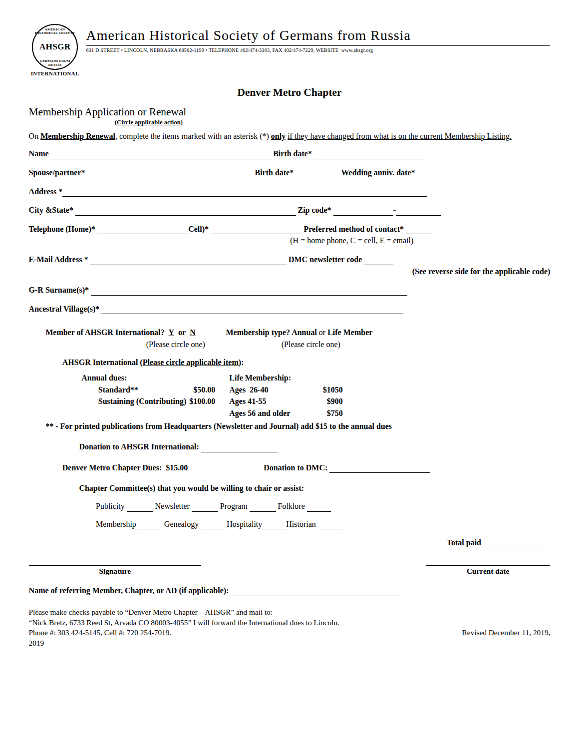AMERICAN HISTORICAL SOCIETY
AHSGR
GERMANS FROM RUSSIA
INTERNATIONAL
American Historical Society of Germans from Russia
631 D STREET • LINCOLN, NEBRASKA 68502-1199 • TELEPHONE 402/474-3363, FAX 402/474-7229, WEBSITE www.ahsgr.org
Denver Metro Chapter
Membership Application or Renewal
(Circle applicable action)
On Membership Renewal, complete the items marked with an asterisk (*) only if they have changed from what is on the current Membership Listing.
Name Birth date*
Spouse/partner* Birth date* Wedding anniv. date*
Address *
City &State* Zip code* -
Telephone (Home)* Cell)* Preferred method of contact*
(H = home phone, C = cell, E = email)
E-Mail Address * DMC newsletter code
(See reverse side for the applicable code)
G-R Surname(s)*
Ancestral Village(s)*
Member of AHSGR International? Y or N Membership type? Annual or Life Member
(Please circle one) (Please circle one)
AHSGR International (Please circle applicable item):
| Annual dues: | | Life Membership: | |
| Standard** | $50.00 | Ages 26-40 | $1050 |
| Sustaining (Contributing) | $100.00 | Ages 41-55 | $900 |
| | | Ages 56 and older | $750 |
** - For printed publications from Headquarters (Newsletter and Journal) add $15 to the annual dues
Donation to AHSGR International:
Denver Metro Chapter Dues: $15.00 Donation to DMC:
Chapter Committee(s) that you would be willing to chair or assist:
Publicity Newsletter Program Folklore
Membership Genealogy Hospitality Historian
Total paid
Signature
Current date
Name of referring Member, Chapter, or AD (if applicable):
Please make checks payable to “Denver Metro Chapter – AHSGR” and mail to:
“Nick Bretz, 6733 Reed St, Arvada CO 80003-4055” I will forward the International dues to Lincoln.
Phone #: 303 424-5145, Cell #: 720 254-7019. Revised December 11, 2019,
2019